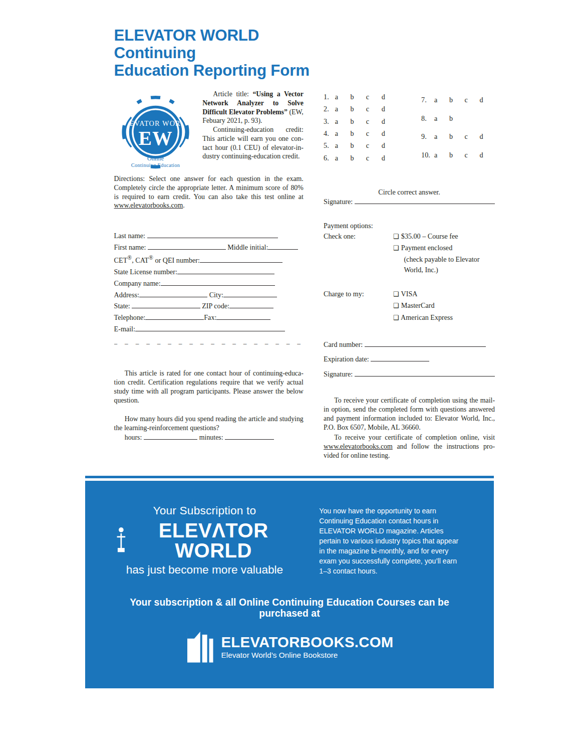ELEVATOR WORLD Continuing
Education Reporting Form
ELEVATOR WORLD EW Online Continuing Education
Article title: “Using a Vector Network Analyzer to Solve Difficult Elevator Problems” (EW, Febuary 2021, p. 93).
Continuing-education credit: This article will earn you one contact hour (0.1 CEU) of elevator-industry continuing-education credit.
Directions: Select one answer for each question in the exam. Completely circle the appropriate letter. A minimum score of 80% is required to earn credit. You can also take this test online at www.elevatorbooks.com.
Last name:
First name: Middle initial:
CET®, CAT® or QEI number:
State License number:
Company name:
Address: City:
State: ZIP code:
Telephone: Fax:
E-mail:
– – – – – – – – – – – – – – – – – –
This article is rated for one contact hour of continuing-education credit. Certification regulations require that we verify actual study time with all program participants. Please answer the below question.
How many hours did you spend reading the article and studying the learning-reinforcement questions?
hours: minutes:
| 1. | a | b | c | d |
| 2. | a | b | c | d |
| 3. | a | b | c | d |
| 4. | a | b | c | d |
| 5. | a | b | c | d |
| 6. | a | b | c | d |
| 7. | a | b | c | d |
| 8. | a | b | | |
| 9. | a | b | c | d |
| 10. | a | b | c | d |
Circle correct answer.
Signature:
Payment options:
Check one:
❑ $35.00 – Course fee
❑ Payment enclosed
(check payable to Elevator World, Inc.)
Charge to my:
❑ VISA
❑ MasterCard
❑ American Express
Card number:
Expiration date:
Signature:
To receive your certificate of completion using the mail-in option, send the completed form with questions answered and payment information included to: Elevator World, Inc., P.O. Box 6507, Mobile, AL 36660.
To receive your certificate of completion online, visit www.elevatorbooks.com and follow the instructions provided for online testing.
Your Subscription to
ELEVΛTOR WORLD
has just become more valuable
You now have the opportunity to earn Continuing Education contact hours in ELEVATOR WORLD magazine. Articles pertain to various industry topics that appear in the magazine bi-monthly, and for every exam you successfully complete, you’ll earn 1–3 contact hours.
Your subscription & all Online Continuing Education Courses can be purchased at
ELEVATORBOOKS.COM
Elevator World’s Online Bookstore